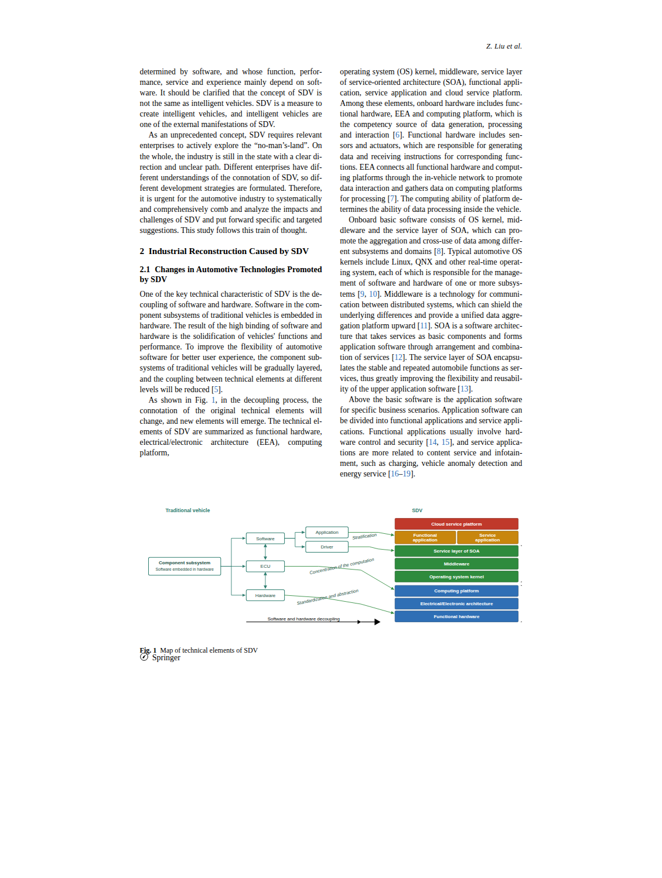Z. Liu et al.
determined by software, and whose function, performance, service and experience mainly depend on software. It should be clarified that the concept of SDV is not the same as intelligent vehicles. SDV is a measure to create intelligent vehicles, and intelligent vehicles are one of the external manifestations of SDV.
As an unprecedented concept, SDV requires relevant enterprises to actively explore the “no-man’s-land”. On the whole, the industry is still in the state with a clear direction and unclear path. Different enterprises have different understandings of the connotation of SDV, so different development strategies are formulated. Therefore, it is urgent for the automotive industry to systematically and comprehensively comb and analyze the impacts and challenges of SDV and put forward specific and targeted suggestions. This study follows this train of thought.
2 Industrial Reconstruction Caused by SDV
2.1 Changes in Automotive Technologies Promoted by SDV
One of the key technical characteristic of SDV is the decoupling of software and hardware. Software in the component subsystems of traditional vehicles is embedded in hardware. The result of the high binding of software and hardware is the solidification of vehicles' functions and performance. To improve the flexibility of automotive software for better user experience, the component subsystems of traditional vehicles will be gradually layered, and the coupling between technical elements at different levels will be reduced [5].
As shown in Fig. 1, in the decoupling process, the connotation of the original technical elements will change, and new elements will emerge. The technical elements of SDV are summarized as functional hardware, electrical/electronic architecture (EEA), computing platform,
operating system (OS) kernel, middleware, service layer of service-oriented architecture (SOA), functional application, service application and cloud service platform. Among these elements, onboard hardware includes functional hardware, EEA and computing platform, which is the competency source of data generation, processing and interaction [6]. Functional hardware includes sensors and actuators, which are responsible for generating data and receiving instructions for corresponding functions. EEA connects all functional hardware and computing platforms through the in-vehicle network to promote data interaction and gathers data on computing platforms for processing [7]. The computing ability of platform determines the ability of data processing inside the vehicle.
Onboard basic software consists of OS kernel, middleware and the service layer of SOA, which can promote the aggregation and cross-use of data among different subsystems and domains [8]. Typical automotive OS kernels include Linux, QNX and other real-time operating system, each of which is responsible for the management of software and hardware of one or more subsystems [9, 10]. Middleware is a technology for communication between distributed systems, which can shield the underlying differences and provide a unified data aggregation platform upward [11]. SOA is a software architecture that takes services as basic components and forms application software through arrangement and combination of services [12]. The service layer of SOA encapsulates the stable and repeated automobile functions as services, thus greatly improving the flexibility and reusability of the upper application software [13].
Above the basic software is the application software for specific business scenarios. Application software can be divided into functional applications and service applications. Functional applications usually involve hardware control and security [14, 15], and service applications are more related to content service and infotainment, such as charging, vehicle anomaly detection and energy service [16–19].
Traditional vehicle SDV Component subsystem Software embedded in hardware Software ECU Hardware Application Driver Cloud service platform Functional application Service application Service layer of SOA Middleware Operating system kernel Computing platform Electrical/Electronic architecture Functional hardware Onboard basic software Onboard hardware Stratification Concentration of the computation Standardization and abstraction Software and hardware decoupling
Fig. 1 Map of technical elements of SDV
Springer